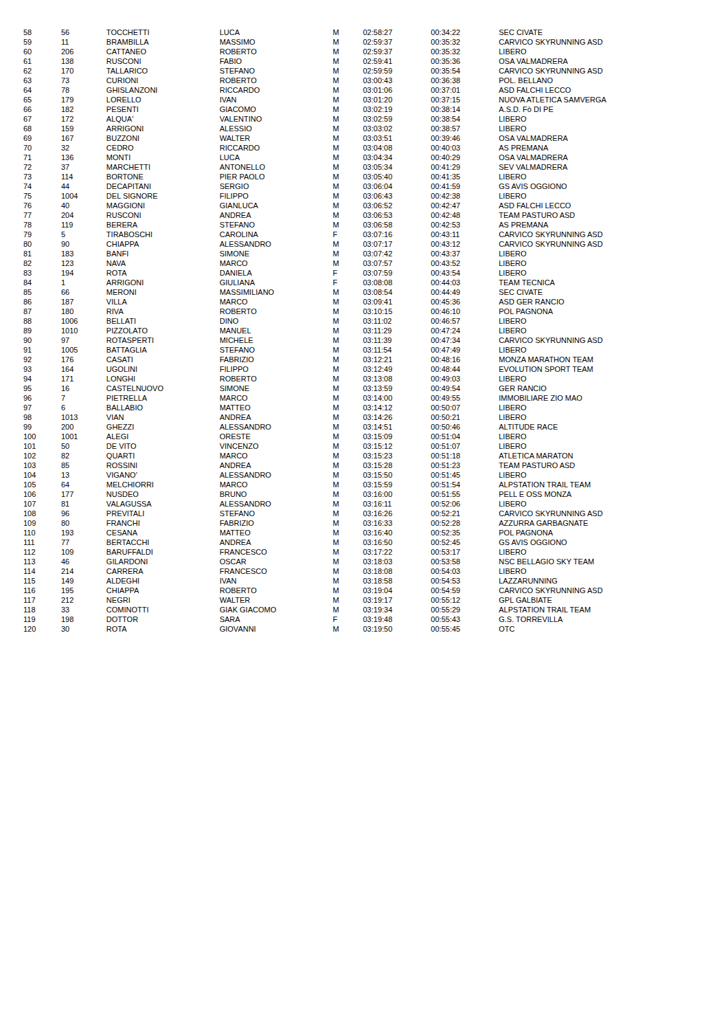| 58 | 56 | TOCCHETTI | LUCA | M | 02:58:27 | 00:34:22 | SEC CIVATE |
| 59 | 11 | BRAMBILLA | MASSIMO | M | 02:59:37 | 00:35:32 | CARVICO SKYRUNNING ASD |
| 60 | 206 | CATTANEO | ROBERTO | M | 02:59:37 | 00:35:32 | LIBERO |
| 61 | 138 | RUSCONI | FABIO | M | 02:59:41 | 00:35:36 | OSA VALMADRERA |
| 62 | 170 | TALLARICO | STEFANO | M | 02:59:59 | 00:35:54 | CARVICO SKYRUNNING ASD |
| 63 | 73 | CURIONI | ROBERTO | M | 03:00:43 | 00:36:38 | POL. BELLANO |
| 64 | 78 | GHISLANZONI | RICCARDO | M | 03:01:06 | 00:37:01 | ASD FALCHI LECCO |
| 65 | 179 | LORELLO | IVAN | M | 03:01:20 | 00:37:15 | NUOVA ATLETICA SAMVERGA |
| 66 | 182 | PESENTI | GIACOMO | M | 03:02:19 | 00:38:14 | A.S.D. Fò DI PE |
| 67 | 172 | ALQUA' | VALENTINO | M | 03:02:59 | 00:38:54 | LIBERO |
| 68 | 159 | ARRIGONI | ALESSIO | M | 03:03:02 | 00:38:57 | LIBERO |
| 69 | 167 | BUZZONI | WALTER | M | 03:03:51 | 00:39:46 | OSA VALMADRERA |
| 70 | 32 | CEDRO | RICCARDO | M | 03:04:08 | 00:40:03 | AS PREMANA |
| 71 | 136 | MONTI | LUCA | M | 03:04:34 | 00:40:29 | OSA VALMADRERA |
| 72 | 37 | MARCHETTI | ANTONELLO | M | 03:05:34 | 00:41:29 | SEV VALMADRERA |
| 73 | 114 | BORTONE | PIER PAOLO | M | 03:05:40 | 00:41:35 | LIBERO |
| 74 | 44 | DECAPITANI | SERGIO | M | 03:06:04 | 00:41:59 | GS AVIS OGGIONO |
| 75 | 1004 | DEL SIGNORE | FILIPPO | M | 03:06:43 | 00:42:38 | LIBERO |
| 76 | 40 | MAGGIONI | GIANLUCA | M | 03:06:52 | 00:42:47 | ASD FALCHI LECCO |
| 77 | 204 | RUSCONI | ANDREA | M | 03:06:53 | 00:42:48 | TEAM PASTURO ASD |
| 78 | 119 | BERERA | STEFANO | M | 03:06:58 | 00:42:53 | AS PREMANA |
| 79 | 5 | TIRABOSCHI | CAROLINA | F | 03:07:16 | 00:43:11 | CARVICO SKYRUNNING ASD |
| 80 | 90 | CHIAPPA | ALESSANDRO | M | 03:07:17 | 00:43:12 | CARVICO SKYRUNNING ASD |
| 81 | 183 | BANFI | SIMONE | M | 03:07:42 | 00:43:37 | LIBERO |
| 82 | 123 | NAVA | MARCO | M | 03:07:57 | 00:43:52 | LIBERO |
| 83 | 194 | ROTA | DANIELA | F | 03:07:59 | 00:43:54 | LIBERO |
| 84 | 1 | ARRIGONI | GIULIANA | F | 03:08:08 | 00:44:03 | TEAM TECNICA |
| 85 | 66 | MERONI | MASSIMILIANO | M | 03:08:54 | 00:44:49 | SEC CIVATE |
| 86 | 187 | VILLA | MARCO | M | 03:09:41 | 00:45:36 | ASD GER RANCIO |
| 87 | 180 | RIVA | ROBERTO | M | 03:10:15 | 00:46:10 | POL PAGNONA |
| 88 | 1006 | BELLATI | DINO | M | 03:11:02 | 00:46:57 | LIBERO |
| 89 | 1010 | PIZZOLATO | MANUEL | M | 03:11:29 | 00:47:24 | LIBERO |
| 90 | 97 | ROTASPERTI | MICHELE | M | 03:11:39 | 00:47:34 | CARVICO SKYRUNNING ASD |
| 91 | 1005 | BATTAGLIA | STEFANO | M | 03:11:54 | 00:47:49 | LIBERO |
| 92 | 176 | CASATI | FABRIZIO | M | 03:12:21 | 00:48:16 | MONZA MARATHON TEAM |
| 93 | 164 | UGOLINI | FILIPPO | M | 03:12:49 | 00:48:44 | EVOLUTION SPORT TEAM |
| 94 | 171 | LONGHI | ROBERTO | M | 03:13:08 | 00:49:03 | LIBERO |
| 95 | 16 | CASTELNUOVO | SIMONE | M | 03:13:59 | 00:49:54 | GER RANCIO |
| 96 | 7 | PIETRELLA | MARCO | M | 03:14:00 | 00:49:55 | IMMOBILIARE ZIO MAO |
| 97 | 6 | BALLABIO | MATTEO | M | 03:14:12 | 00:50:07 | LIBERO |
| 98 | 1013 | VIAN | ANDREA | M | 03:14:26 | 00:50:21 | LIBERO |
| 99 | 200 | GHEZZI | ALESSANDRO | M | 03:14:51 | 00:50:46 | ALTITUDE RACE |
| 100 | 1001 | ALEGI | ORESTE | M | 03:15:09 | 00:51:04 | LIBERO |
| 101 | 50 | DE VITO | VINCENZO | M | 03:15:12 | 00:51:07 | LIBERO |
| 102 | 82 | QUARTI | MARCO | M | 03:15:23 | 00:51:18 | ATLETICA MARATON |
| 103 | 85 | ROSSINI | ANDREA | M | 03:15:28 | 00:51:23 | TEAM PASTURO ASD |
| 104 | 13 | VIGANO' | ALESSANDRO | M | 03:15:50 | 00:51:45 | LIBERO |
| 105 | 64 | MELCHIORRI | MARCO | M | 03:15:59 | 00:51:54 | ALPSTATION TRAIL TEAM |
| 106 | 177 | NUSDEO | BRUNO | M | 03:16:00 | 00:51:55 | PELL E OSS MONZA |
| 107 | 81 | VALAGUSSA | ALESSANDRO | M | 03:16:11 | 00:52:06 | LIBERO |
| 108 | 96 | PREVITALI | STEFANO | M | 03:16:26 | 00:52:21 | CARVICO SKYRUNNING ASD |
| 109 | 80 | FRANCHI | FABRIZIO | M | 03:16:33 | 00:52:28 | AZZURRA GARBAGNATE |
| 110 | 193 | CESANA | MATTEO | M | 03:16:40 | 00:52:35 | POL PAGNONA |
| 111 | 77 | BERTACCHI | ANDREA | M | 03:16:50 | 00:52:45 | GS AVIS OGGIONO |
| 112 | 109 | BARUFFALDI | FRANCESCO | M | 03:17:22 | 00:53:17 | LIBERO |
| 113 | 46 | GILARDONI | OSCAR | M | 03:18:03 | 00:53:58 | NSC BELLAGIO SKY TEAM |
| 114 | 214 | CARRERA | FRANCESCO | M | 03:18:08 | 00:54:03 | LIBERO |
| 115 | 149 | ALDEGHI | IVAN | M | 03:18:58 | 00:54:53 | LAZZARUNNING |
| 116 | 195 | CHIAPPA | ROBERTO | M | 03:19:04 | 00:54:59 | CARVICO SKYRUNNING ASD |
| 117 | 212 | NEGRI | WALTER | M | 03:19:17 | 00:55:12 | GPL GALBIATE |
| 118 | 33 | COMINOTTI | GIAK GIACOMO | M | 03:19:34 | 00:55:29 | ALPSTATION TRAIL TEAM |
| 119 | 198 | DOTTOR | SARA | F | 03:19:48 | 00:55:43 | G.S. TORREVILLA |
| 120 | 30 | ROTA | GIOVANNI | M | 03:19:50 | 00:55:45 | OTC |